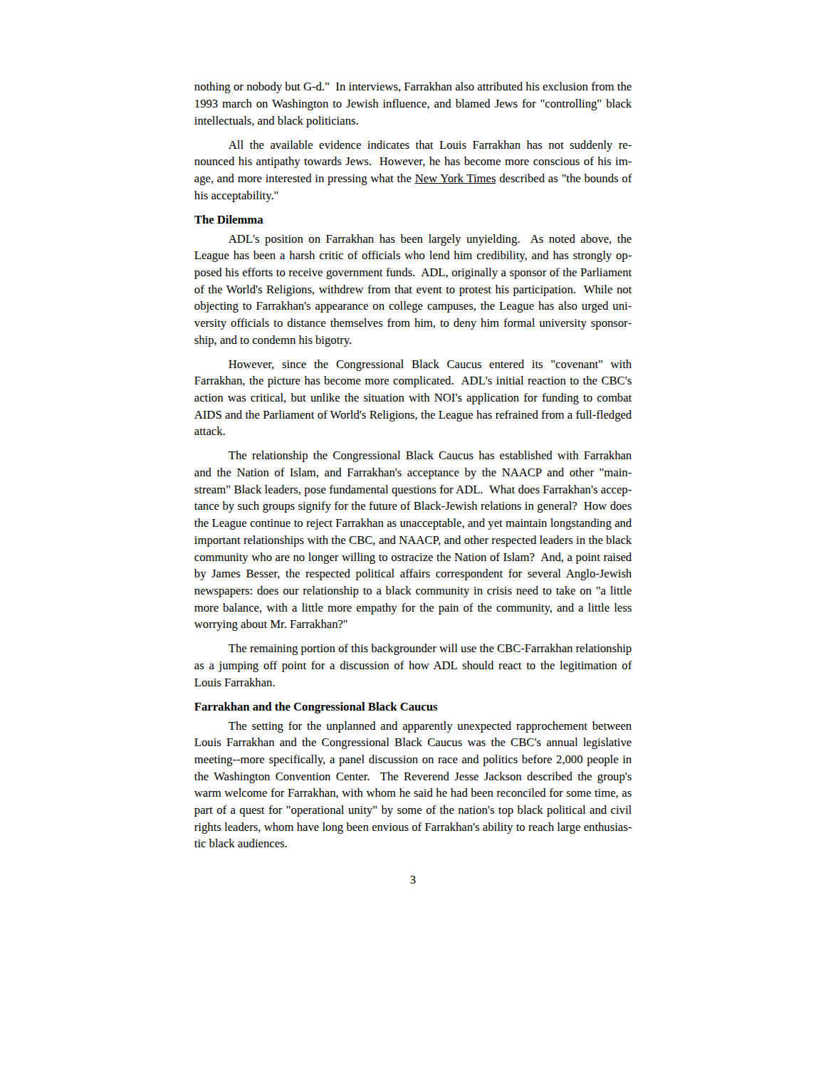nothing or nobody but G-d." In interviews, Farrakhan also attributed his exclusion from the 1993 march on Washington to Jewish influence, and blamed Jews for "controlling" black intellectuals, and black politicians.
All the available evidence indicates that Louis Farrakhan has not suddenly renounced his antipathy towards Jews. However, he has become more conscious of his image, and more interested in pressing what the New York Times described as "the bounds of his acceptability."
The Dilemma
ADL's position on Farrakhan has been largely unyielding. As noted above, the League has been a harsh critic of officials who lend him credibility, and has strongly opposed his efforts to receive government funds. ADL, originally a sponsor of the Parliament of the World's Religions, withdrew from that event to protest his participation. While not objecting to Farrakhan's appearance on college campuses, the League has also urged university officials to distance themselves from him, to deny him formal university sponsorship, and to condemn his bigotry.
However, since the Congressional Black Caucus entered its "covenant" with Farrakhan, the picture has become more complicated. ADL's initial reaction to the CBC's action was critical, but unlike the situation with NOI's application for funding to combat AIDS and the Parliament of World's Religions, the League has refrained from a full-fledged attack.
The relationship the Congressional Black Caucus has established with Farrakhan and the Nation of Islam, and Farrakhan's acceptance by the NAACP and other "mainstream" Black leaders, pose fundamental questions for ADL. What does Farrakhan's acceptance by such groups signify for the future of Black-Jewish relations in general? How does the League continue to reject Farrakhan as unacceptable, and yet maintain longstanding and important relationships with the CBC, and NAACP, and other respected leaders in the black community who are no longer willing to ostracize the Nation of Islam? And, a point raised by James Besser, the respected political affairs correspondent for several Anglo-Jewish newspapers: does our relationship to a black community in crisis need to take on "a little more balance, with a little more empathy for the pain of the community, and a little less worrying about Mr. Farrakhan?"
The remaining portion of this backgrounder will use the CBC-Farrakhan relationship as a jumping off point for a discussion of how ADL should react to the legitimation of Louis Farrakhan.
Farrakhan and the Congressional Black Caucus
The setting for the unplanned and apparently unexpected rapprochement between Louis Farrakhan and the Congressional Black Caucus was the CBC's annual legislative meeting--more specifically, a panel discussion on race and politics before 2,000 people in the Washington Convention Center. The Reverend Jesse Jackson described the group's warm welcome for Farrakhan, with whom he said he had been reconciled for some time, as part of a quest for "operational unity" by some of the nation's top black political and civil rights leaders, whom have long been envious of Farrakhan's ability to reach large enthusiastic black audiences.
3